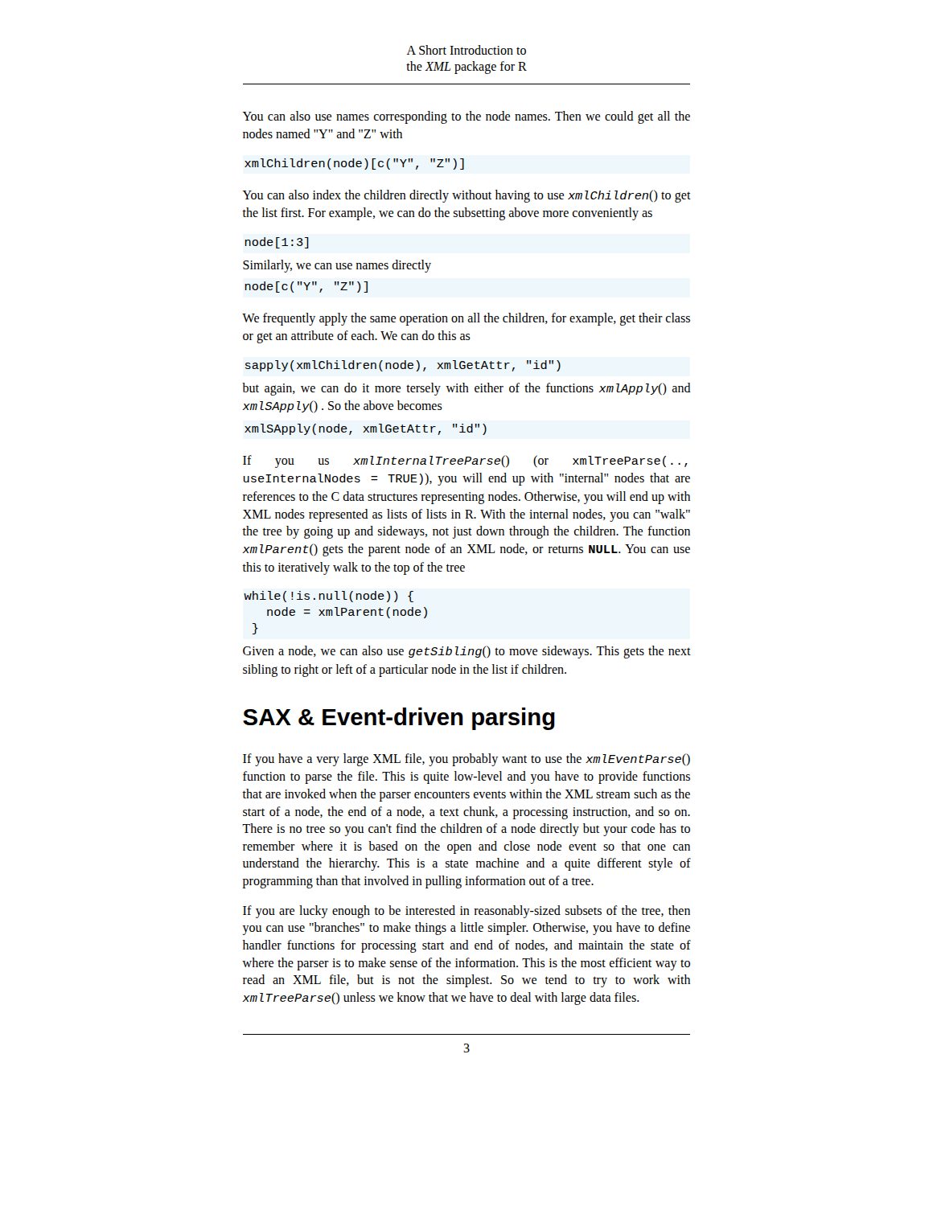A Short Introduction to the XML package for R
You can also use names corresponding to the node names. Then we could get all the nodes named "Y" and "Z" with
xmlChildren(node)[c("Y", "Z")]
You can also index the children directly without having to use xmlChildren() to get the list first. For example, we can do the subsetting above more conveniently as
node[1:3]
Similarly, we can use names directly
node[c("Y", "Z")]
We frequently apply the same operation on all the children, for example, get their class or get an attribute of each. We can do this as
sapply(xmlChildren(node), xmlGetAttr, "id")
but again, we can do it more tersely with either of the functions xmlApply() and xmlSApply() . So the above becomes
xmlSApply(node, xmlGetAttr, "id")
If you us xmlInternalTreeParse() (or xmlTreeParse(.., useInternalNodes = TRUE)), you will end up with "internal" nodes that are references to the C data structures representing nodes. Otherwise, you will end up with XML nodes represented as lists of lists in R. With the internal nodes, you can "walk" the tree by going up and sideways, not just down through the children. The function xmlParent() gets the parent node of an XML node, or returns NULL. You can use this to iteratively walk to the top of the tree
while(!is.null(node)) {
   node = xmlParent(node)
 }
Given a node, we can also use getSibling() to move sideways. This gets the next sibling to right or left of a particular node in the list if children.
SAX & Event-driven parsing
If you have a very large XML file, you probably want to use the xmlEventParse() function to parse the file. This is quite low-level and you have to provide functions that are invoked when the parser encounters events within the XML stream such as the start of a node, the end of a node, a text chunk, a processing instruction, and so on. There is no tree so you can't find the children of a node directly but your code has to remember where it is based on the open and close node event so that one can understand the hierarchy. This is a state machine and a quite different style of programming than that involved in pulling information out of a tree.
If you are lucky enough to be interested in reasonably-sized subsets of the tree, then you can use "branches" to make things a little simpler. Otherwise, you have to define handler functions for processing start and end of nodes, and maintain the state of where the parser is to make sense of the information. This is the most efficient way to read an XML file, but is not the simplest. So we tend to try to work with xmlTreeParse() unless we know that we have to deal with large data files.
3